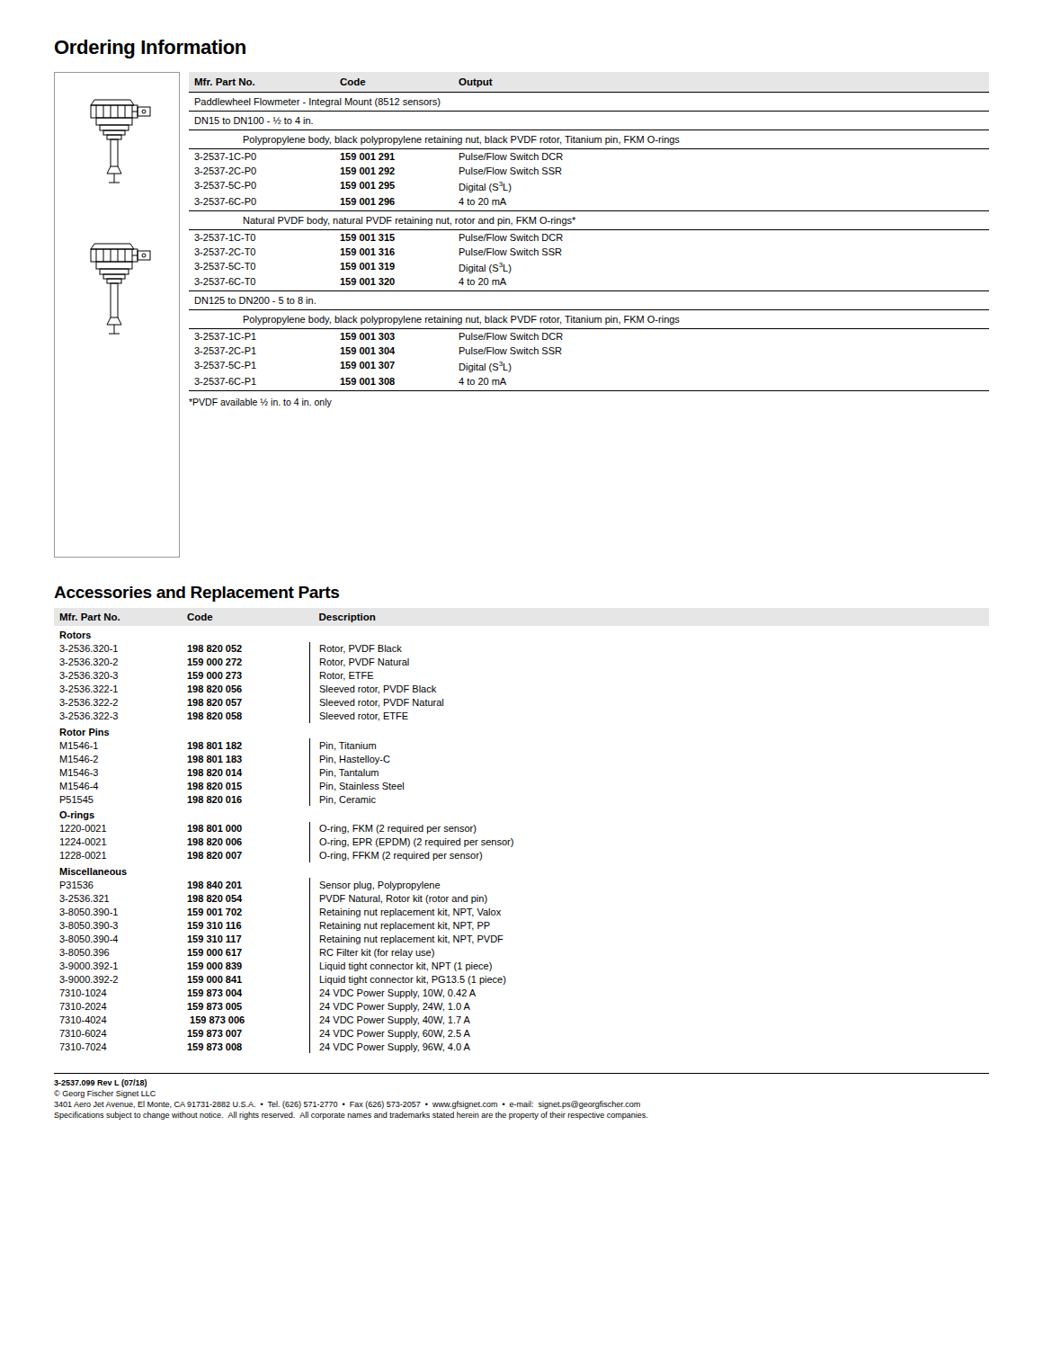Ordering Information
| Mfr. Part No. | Code | Output |
| --- | --- | --- |
| Paddlewheel Flowmeter - Integral Mount (8512 sensors) |
| DN15 to DN100 - ½ to 4 in. |
| Polypropylene body, black polypropylene retaining nut, black PVDF rotor, Titanium pin, FKM O-rings |
| 3-2537-1C-P0 | 159 001 291 | Pulse/Flow Switch DCR |
| 3-2537-2C-P0 | 159 001 292 | Pulse/Flow Switch SSR |
| 3-2537-5C-P0 | 159 001 295 | Digital (S 3 L) |
| 3-2537-6C-P0 | 159 001 296 | 4 to 20 mA |
| Natural PVDF body, natural PVDF retaining nut, rotor and pin, FKM O-rings* |
| 3-2537-1C-T0 | 159 001 315 | Pulse/Flow Switch DCR |
| 3-2537-2C-T0 | 159 001 316 | Pulse/Flow Switch SSR |
| 3-2537-5C-T0 | 159 001 319 | Digital (S 3 L) |
| 3-2537-6C-T0 | 159 001 320 | 4 to 20 mA |
| DN125 to DN200 - 5 to 8 in. |
| Polypropylene body, black polypropylene retaining nut, black PVDF rotor, Titanium pin, FKM O-rings |
| 3-2537-1C-P1 | 159 001 303 | Pulse/Flow Switch DCR |
| 3-2537-2C-P1 | 159 001 304 | Pulse/Flow Switch SSR |
| 3-2537-5C-P1 | 159 001 307 | Digital (S 3 L) |
| 3-2537-6C-P1 | 159 001 308 | 4 to 20 mA |
*PVDF available ½ in. to 4 in. only
Accessories and Replacement Parts
| Mfr. Part No. | Code | Description |
| --- | --- | --- |
| Rotors |
| 3-2536.320-1 | 198 820 052 | Rotor, PVDF Black |
| 3-2536.320-2 | 159 000 272 | Rotor, PVDF Natural |
| 3-2536.320-3 | 159 000 273 | Rotor, ETFE |
| 3-2536.322-1 | 198 820 056 | Sleeved rotor, PVDF Black |
| 3-2536.322-2 | 198 820 057 | Sleeved rotor, PVDF Natural |
| 3-2536.322-3 | 198 820 058 | Sleeved rotor, ETFE |
| Rotor Pins |
| M1546-1 | 198 801 182 | Pin, Titanium |
| M1546-2 | 198 801 183 | Pin, Hastelloy-C |
| M1546-3 | 198 820 014 | Pin, Tantalum |
| M1546-4 | 198 820 015 | Pin, Stainless Steel |
| P51545 | 198 820 016 | Pin, Ceramic |
| O-rings |
| 1220-0021 | 198 801 000 | O-ring, FKM (2 required per sensor) |
| 1224-0021 | 198 820 006 | O-ring, EPR (EPDM) (2 required per sensor) |
| 1228-0021 | 198 820 007 | O-ring, FFKM (2 required per sensor) |
| Miscellaneous |
| P31536 | 198 840 201 | Sensor plug, Polypropylene |
| 3-2536.321 | 198 820 054 | PVDF Natural, Rotor kit (rotor and pin) |
| 3-8050.390-1 | 159 001 702 | Retaining nut replacement kit, NPT, Valox |
| 3-8050.390-3 | 159 310 116 | Retaining nut replacement kit, NPT, PP |
| 3-8050.390-4 | 159 310 117 | Retaining nut replacement kit, NPT, PVDF |
| 3-8050.396 | 159 000 617 | RC Filter kit (for relay use) |
| 3-9000.392-1 | 159 000 839 | Liquid tight connector kit, NPT (1 piece) |
| 3-9000.392-2 | 159 000 841 | Liquid tight connector kit, PG13.5 (1 piece) |
| 7310-1024 | 159 873 004 | 24 VDC Power Supply, 10W, 0.42 A |
| 7310-2024 | 159 873 005 | 24 VDC Power Supply, 24W, 1.0 A |
| 7310-4024 | 159 873 006 | 24 VDC Power Supply, 40W, 1.7 A |
| 7310-6024 | 159 873 007 | 24 VDC Power Supply, 60W, 2.5 A |
| 7310-7024 | 159 873 008 | 24 VDC Power Supply, 96W, 4.0 A |
3-2537.099 Rev L (07/18)
© Georg Fischer Signet LLC
3401 Aero Jet Avenue, El Monte, CA 91731-2882 U.S.A. • Tel. (626) 571-2770 • Fax (626) 573-2057 • www.gfsignet.com • e-mail: signet.ps@georgfischer.com
Specifications subject to change without notice. All rights reserved. All corporate names and trademarks stated herein are the property of their respective companies.